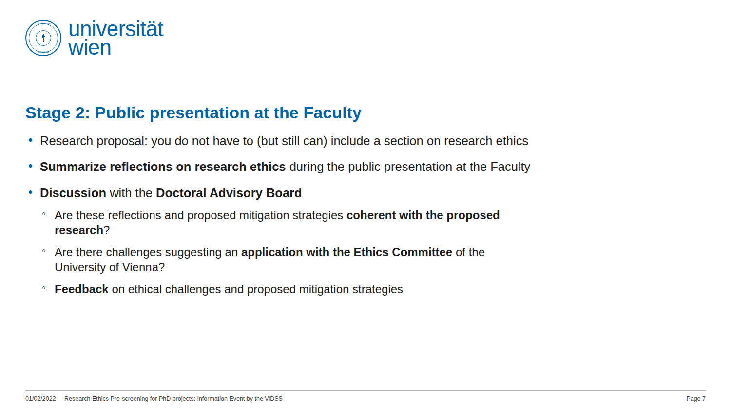Universität
Wien 1365
universität wien
Stage 2: Public presentation at the Faculty
Research proposal: you do not have to (but still can) include a section on research ethics
Summarize reflections on research ethics during the public presentation at the Faculty
Discussion with the Doctoral Advisory Board
Are these reflections and proposed mitigation strategies coherent with the proposed research?
Are there challenges suggesting an application with the Ethics Committee of the University of Vienna?
Feedback on ethical challenges and proposed mitigation strategies
01/02/2022 Research Ethics Pre-screening for PhD projects: Information Event by the ViDSS
Page 7